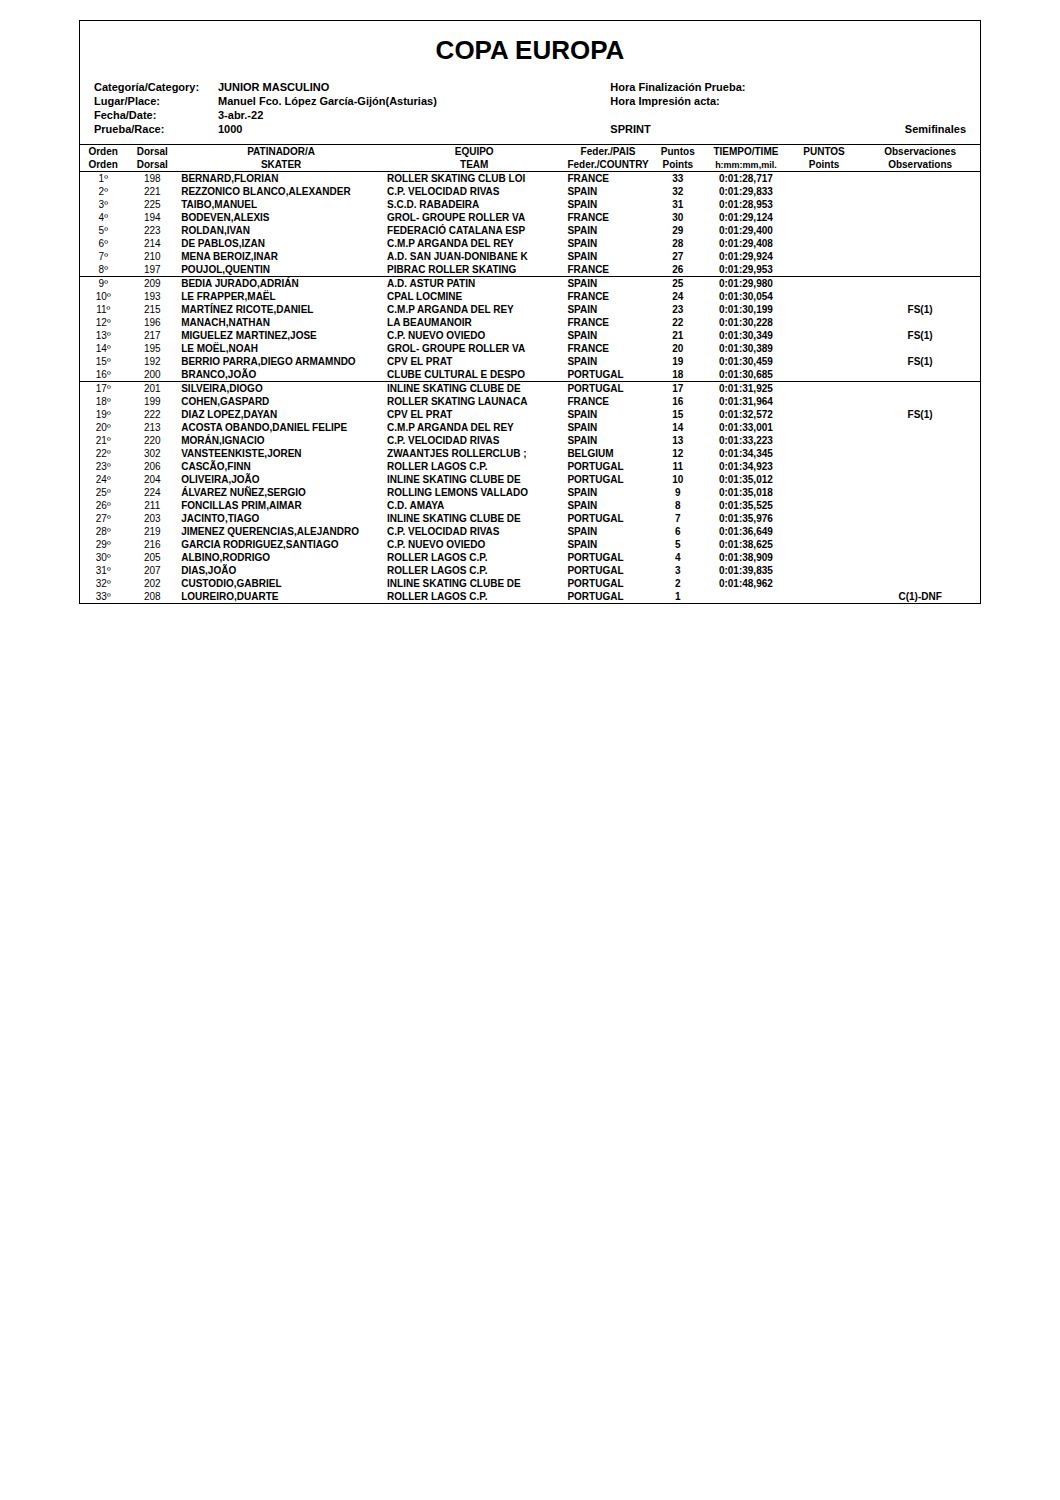COPA EUROPA
| Categoría/Category: | JUNIOR MASCULINO | Hora Finalización Prueba: | |
| Lugar/Place: | Manuel Fco. López García-Gijón(Asturias) | Hora Impresión acta: | |
| Fecha/Date: | 3-abr.-22 | | |
| Prueba/Race: | 1000 | SPRINT | Semifinales |
| Orden | Dorsal | PATINADOR/A | EQUIPO | Feder./PAIS | Puntos | TIEMPO/TIME | PUNTOS | Observaciones |
| --- | --- | --- | --- | --- | --- | --- | --- | --- |
| Orden | Dorsal | SKATER | TEAM | Feder./COUNTRY | Points | h:mm:mm,mil. | Points | Observations |
| 1º | 198 | BERNARD,FLORIAN | ROLLER SKATING CLUB LOI | FRANCE | 33 | 0:01:28,717 | | |
| 2º | 221 | REZZONICO BLANCO,ALEXANDER | C.P. VELOCIDAD RIVAS | SPAIN | 32 | 0:01:29,833 | | |
| 3º | 225 | TAIBO,MANUEL | S.C.D. RABADEIRA | SPAIN | 31 | 0:01:28,953 | | |
| 4º | 194 | BODEVEN,ALEXIS | GROL- GROUPE ROLLER VA | FRANCE | 30 | 0:01:29,124 | | |
| 5º | 223 | ROLDAN,IVAN | FEDERACIÓ CATALANA ESP | SPAIN | 29 | 0:01:29,400 | | |
| 6º | 214 | DE PABLOS,IZAN | C.M.P ARGANDA DEL REY | SPAIN | 28 | 0:01:29,408 | | |
| 7º | 210 | MENA BEROIZ,INAR | A.D. SAN JUAN-DONIBANE K | SPAIN | 27 | 0:01:29,924 | | |
| 8º | 197 | POUJOL,QUENTIN | PIBRAC ROLLER SKATING | FRANCE | 26 | 0:01:29,953 | | |
| 9º | 209 | BEDIA JURADO,ADRIÁN | A.D. ASTUR PATIN | SPAIN | 25 | 0:01:29,980 | | |
| 10º | 193 | LE FRAPPER,MAËL | CPAL LOCMINE | FRANCE | 24 | 0:01:30,054 | | |
| 11º | 215 | MARTÍNEZ RICOTE,DANIEL | C.M.P ARGANDA DEL REY | SPAIN | 23 | 0:01:30,199 | | FS(1) |
| 12º | 196 | MANACH,NATHAN | LA BEAUMANOIR | FRANCE | 22 | 0:01:30,228 | | |
| 13º | 217 | MIGUELEZ MARTINEZ,JOSE | C.P. NUEVO OVIEDO | SPAIN | 21 | 0:01:30,349 | | FS(1) |
| 14º | 195 | LE MOËL,NOAH | GROL- GROUPE ROLLER VA | FRANCE | 20 | 0:01:30,389 | | |
| 15º | 192 | BERRIO PARRA,DIEGO ARMAMNDO | CPV EL PRAT | SPAIN | 19 | 0:01:30,459 | | FS(1) |
| 16º | 200 | BRANCO,JOÃO | CLUBE CULTURAL E DESPO | PORTUGAL | 18 | 0:01:30,685 | | |
| 17º | 201 | SILVEIRA,DIOGO | INLINE SKATING CLUBE DE | PORTUGAL | 17 | 0:01:31,925 | | |
| 18º | 199 | COHEN,GASPARD | ROLLER SKATING LAUNACA | FRANCE | 16 | 0:01:31,964 | | |
| 19º | 222 | DIAZ LOPEZ,DAYAN | CPV EL PRAT | SPAIN | 15 | 0:01:32,572 | | FS(1) |
| 20º | 213 | ACOSTA OBANDO,DANIEL FELIPE | C.M.P ARGANDA DEL REY | SPAIN | 14 | 0:01:33,001 | | |
| 21º | 220 | MORÁN,IGNACIO | C.P. VELOCIDAD RIVAS | SPAIN | 13 | 0:01:33,223 | | |
| 22º | 302 | VANSTEENKISTE,JOREN | ZWAANTJES ROLLERCLUB ; | BELGIUM | 12 | 0:01:34,345 | | |
| 23º | 206 | CASCÃO,FINN | ROLLER LAGOS C.P. | PORTUGAL | 11 | 0:01:34,923 | | |
| 24º | 204 | OLIVEIRA,JOÃO | INLINE SKATING CLUBE DE | PORTUGAL | 10 | 0:01:35,012 | | |
| 25º | 224 | ÁLVAREZ NUÑEZ,SERGIO | ROLLING LEMONS VALLADO | SPAIN | 9 | 0:01:35,018 | | |
| 26º | 211 | FONCILLAS PRIM,AIMAR | C.D. AMAYA | SPAIN | 8 | 0:01:35,525 | | |
| 27º | 203 | JACINTO,TIAGO | INLINE SKATING CLUBE DE | PORTUGAL | 7 | 0:01:35,976 | | |
| 28º | 219 | JIMENEZ QUERENCIAS,ALEJANDRO | C.P. VELOCIDAD RIVAS | SPAIN | 6 | 0:01:36,649 | | |
| 29º | 216 | GARCIA RODRIGUEZ,SANTIAGO | C.P. NUEVO OVIEDO | SPAIN | 5 | 0:01:38,625 | | |
| 30º | 205 | ALBINO,RODRIGO | ROLLER LAGOS C.P. | PORTUGAL | 4 | 0:01:38,909 | | |
| 31º | 207 | DIAS,JOÃO | ROLLER LAGOS C.P. | PORTUGAL | 3 | 0:01:39,835 | | |
| 32º | 202 | CUSTODIO,GABRIEL | INLINE SKATING CLUBE DE | PORTUGAL | 2 | 0:01:48,962 | | |
| 33º | 208 | LOUREIRO,DUARTE | ROLLER LAGOS C.P. | PORTUGAL | 1 | | | C(1)-DNF |